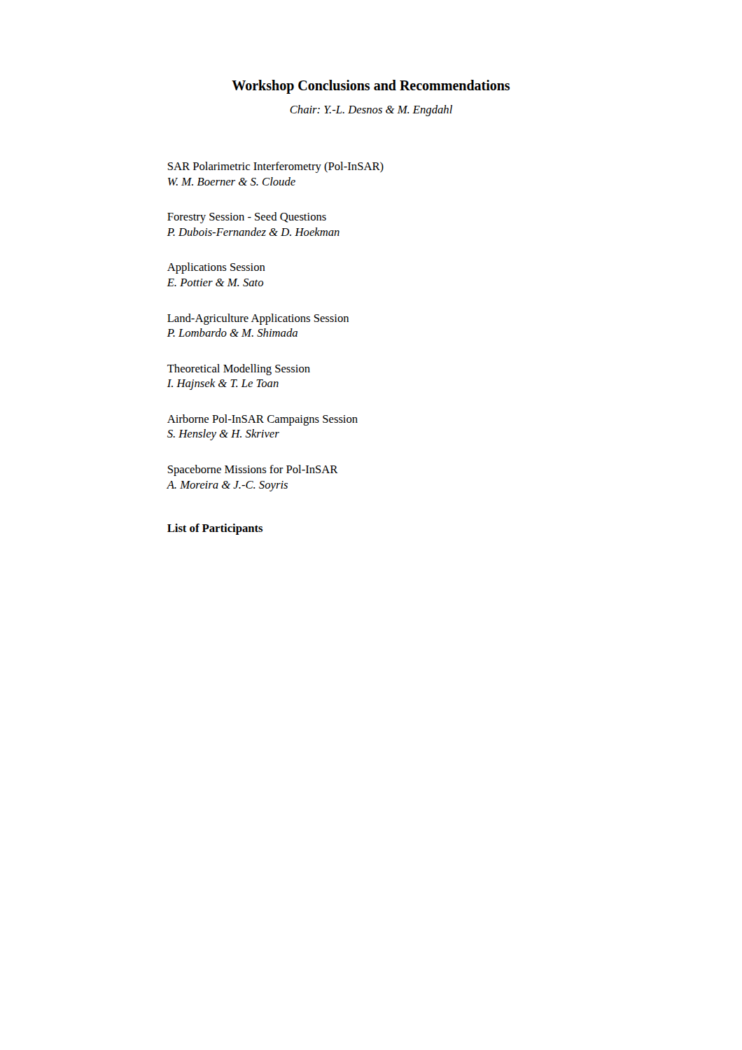Workshop Conclusions and Recommendations
Chair: Y.-L. Desnos & M. Engdahl
SAR Polarimetric Interferometry (Pol-InSAR)
W. M. Boerner & S. Cloude
Forestry Session - Seed Questions
P. Dubois-Fernandez & D. Hoekman
Applications Session
E. Pottier & M. Sato
Land-Agriculture Applications Session
P. Lombardo & M. Shimada
Theoretical Modelling Session
I. Hajnsek & T. Le Toan
Airborne Pol-InSAR Campaigns Session
S. Hensley & H. Skriver
Spaceborne Missions for Pol-InSAR
A. Moreira & J.-C. Soyris
List of Participants